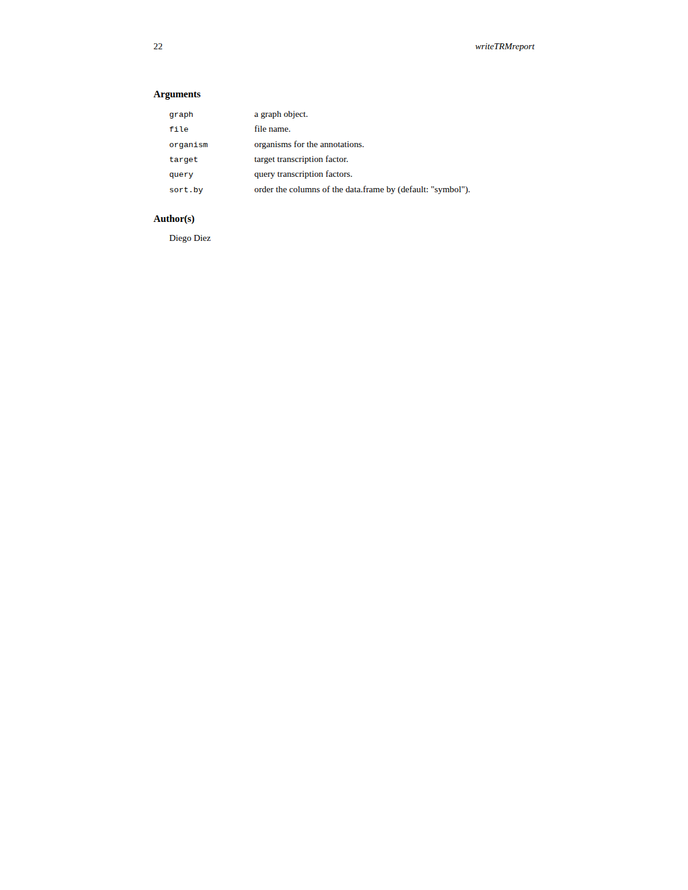22 writeTRMreport
Arguments
graph
a graph object.
file
file name.
organism
organisms for the annotations.
target
target transcription factor.
query
query transcription factors.
sort.by
order the columns of the data.frame by (default: "symbol").
Author(s)
Diego Diez